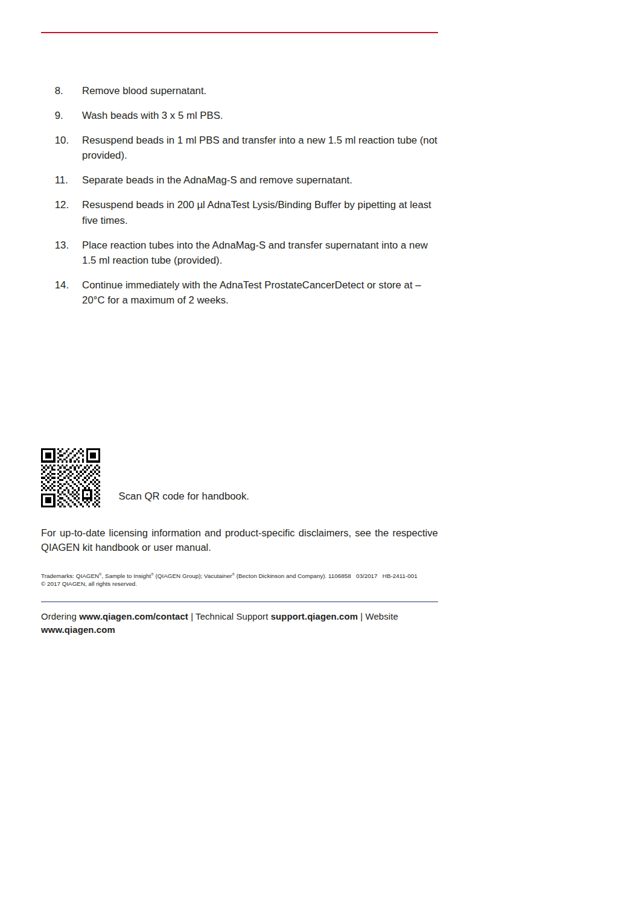Remove blood supernatant.
Wash beads with 3 x 5 ml PBS.
Resuspend beads in 1 ml PBS and transfer into a new 1.5 ml reaction tube (not provided).
Separate beads in the AdnaMag-S and remove supernatant.
Resuspend beads in 200 µl AdnaTest Lysis/Binding Buffer by pipetting at least five times.
Place reaction tubes into the AdnaMag-S and transfer supernatant into a new 1.5 ml reaction tube (provided).
Continue immediately with the AdnaTest ProstateCancerDetect or store at –20°C for a maximum of 2 weeks.
Scan QR code for handbook.
For up-to-date licensing information and product-specific disclaimers, see the respective QIAGEN kit handbook or user manual.
Trademarks: QIAGEN®, Sample to Insight® (QIAGEN Group); Vacutainer® (Becton Dickinson and Company). 1106858 03/2017 HB-2411-001
© 2017 QIAGEN, all rights reserved.
Ordering www.qiagen.com/contact | Technical Support support.qiagen.com | Website www.qiagen.com